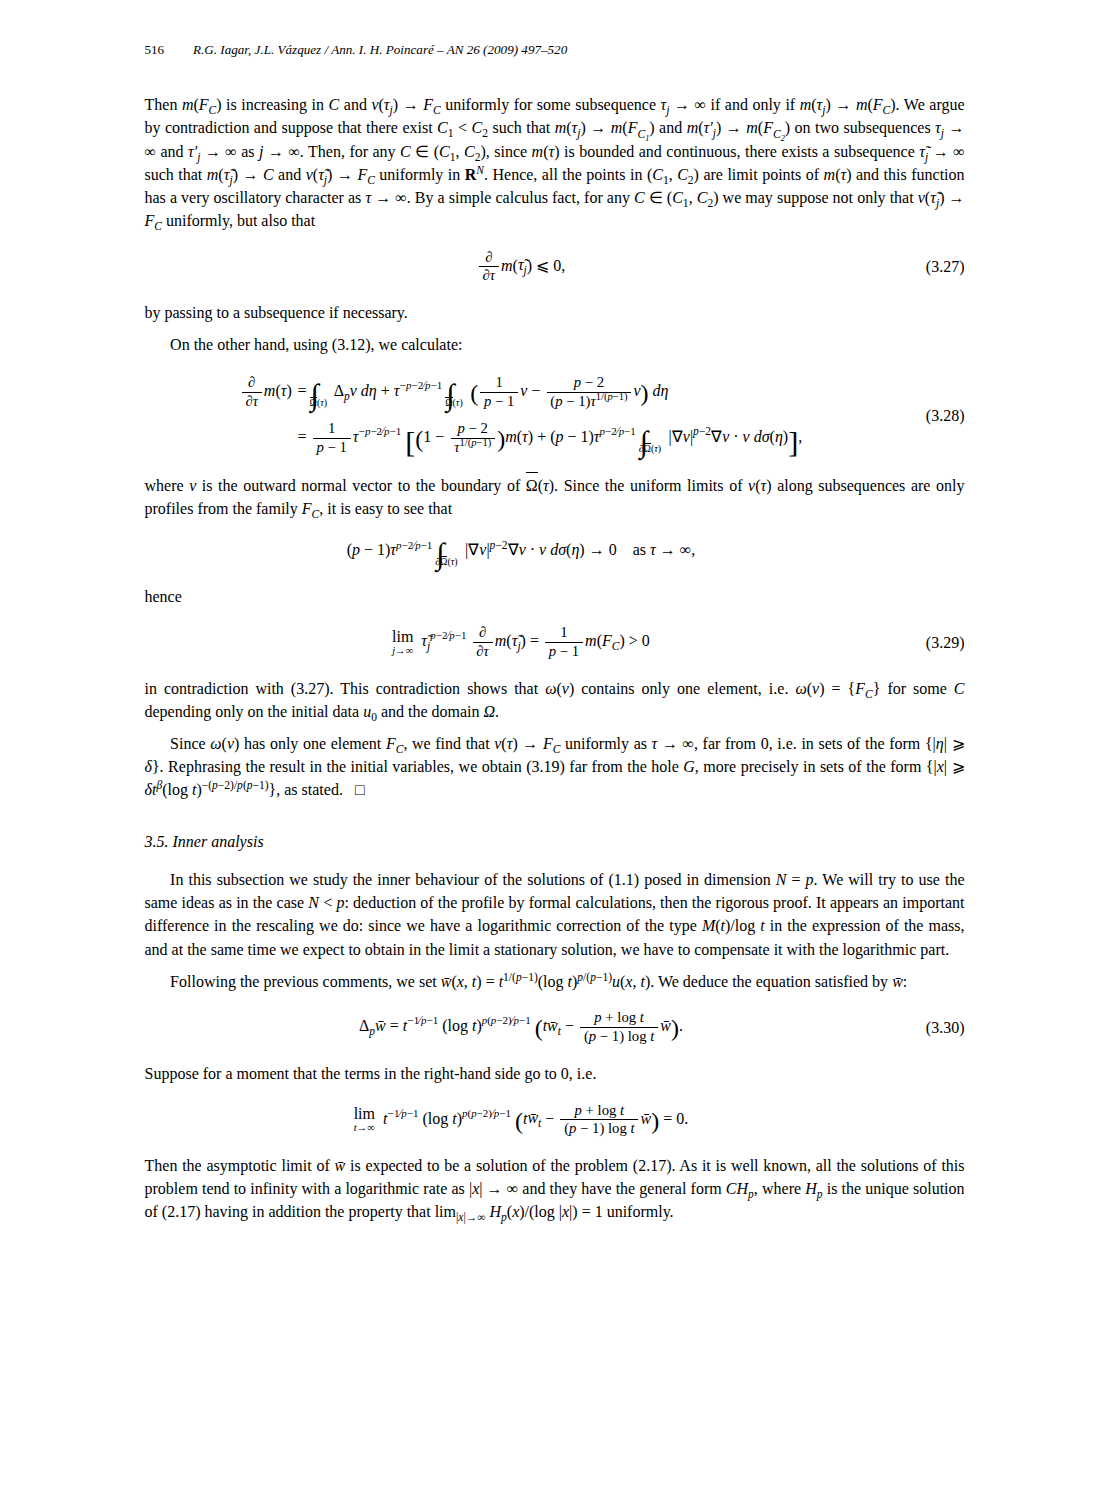516 R.G. Iagar, J.L. Vázquez / Ann. I. H. Poincaré – AN 26 (2009) 497–520
Then m(FC) is increasing in C and v(τj) → FC uniformly for some subsequence τj → ∞ if and only if m(τj) → m(FC). We argue by contradiction and suppose that there exist C1 < C2 such that m(τj) → m(FC1) and m(τ′j) → m(FC2) on two subsequences τj → ∞ and τ′j → ∞ as j → ∞. Then, for any C ∈ (C1, C2), since m(τ) is bounded and continuous, there exists a subsequence τ̃j → ∞ such that m(τ̃j) → C and v(τ̃j) → FC uniformly in RN. Hence, all the points in (C1, C2) are limit points of m(τ) and this function has a very oscillatory character as τ → ∞. By a simple calculus fact, for any C ∈ (C1, C2) we may suppose not only that v(τ̃j) → FC uniformly, but also that
∂∂τ m(τ̃j) ⩽ 0,
(3.27)
by passing to a subsequence if necessary.
On the other hand, using (3.12), we calculate:
| ∂ ∂ τ m ( τ ) | = ∫ Ω ( τ ) Δ p v dη + τ − p −2 ⁄ p −1 ∫ Ω ( τ ) ( 1 p − 1 v − p − 2 ( p − 1) τ 1/( p −1) v ) dη |
| | = 1 p − 1 τ − p −2 ⁄ p −1 [ ( 1 − p − 2 τ 1/( p −1) ) m ( τ ) + ( p − 1) τ p −2 ⁄ p −1 ∫ ∂ Ω ( τ ) /∇ v / p −2 ∇ v · v dσ ( η ) ] , |
(3.28)
where ν is the outward normal vector to the boundary of Ω(τ). Since the uniform limits of v(τ) along subsequences are only profiles from the family FC, it is easy to see that
(p − 1)τp−2⁄p−1 ∫∂Ω(τ) |∇v|p−2∇v · v dσ(η) → 0 as τ → ∞,
hence
limj→∞ τ̃jp−2⁄p−1 ∂∂τ m(τ̃j) = 1 p − 1 m(FC) > 0
(3.29)
in contradiction with (3.27). This contradiction shows that ω(v) contains only one element, i.e. ω(v) = {FC} for some C depending only on the initial data u0 and the domain Ω.
Since ω(v) has only one element FC, we find that v(τ) → FC uniformly as τ → ∞, far from 0, i.e. in sets of the form {|η| ⩾ δ}. Rephrasing the result in the initial variables, we obtain (3.19) far from the hole G, more precisely in sets of the form {|x| ⩾ δtβ(log t)−(p−2)/p(p−1)}, as stated. □
3.5. Inner analysis
In this subsection we study the inner behaviour of the solutions of (1.1) posed in dimension N = p. We will try to use the same ideas as in the case N < p: deduction of the profile by formal calculations, then the rigorous proof. It appears an important difference in the rescaling we do: since we have a logarithmic correction of the type M(t)/log t in the expression of the mass, and at the same time we expect to obtain in the limit a stationary solution, we have to compensate it with the logarithmic part.
Following the previous comments, we set w̄(x, t) = t1/(p−1)(log t)p/(p−1)u(x, t). We deduce the equation satisfied by w̄:
Δpw̄ = t−1⁄p−1 (log t)p(p−2)⁄p−1 (tw̄t − p + log t(p − 1) log t w̄).
(3.30)
Suppose for a moment that the terms in the right-hand side go to 0, i.e.
limt→∞ t−1⁄p−1 (log t)p(p−2)⁄p−1 (tw̄t − p + log t(p − 1) log t w̄) = 0.
Then the asymptotic limit of w̄ is expected to be a solution of the problem (2.17). As it is well known, all the solutions of this problem tend to infinity with a logarithmic rate as |x| → ∞ and they have the general form CHp, where Hp is the unique solution of (2.17) having in addition the property that lim|x|→∞ Hp(x)/(log |x|) = 1 uniformly.